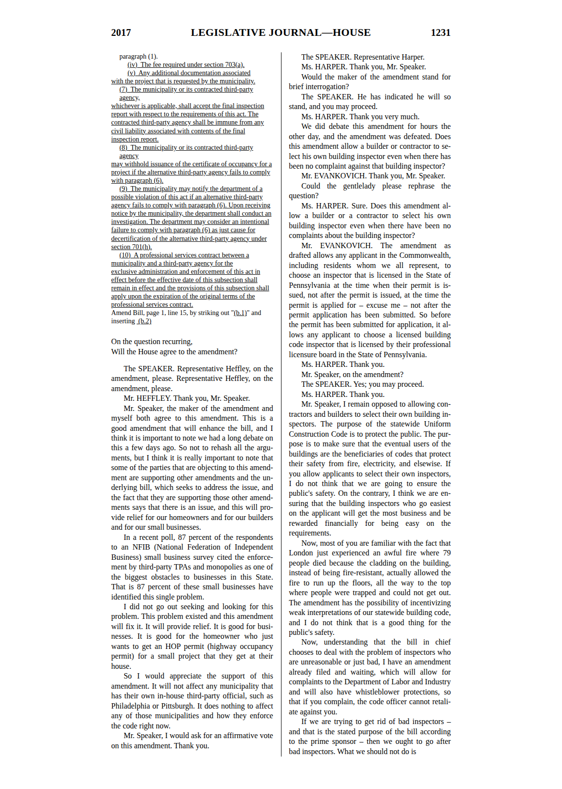2017
LEGISLATIVE JOURNAL—HOUSE
1231
paragraph (1).
(iv) The fee required under section 703(a).
(v) Any additional documentation associated
with the project that is requested by the municipality.
(7) The municipality or its contracted third-party agency,
whichever is applicable, shall accept the final inspection report with respect to the requirements of this act. The contracted third-party agency shall be immune from any civil liability associated with contents of the final inspection report.
(8) The municipality or its contracted third-party agency
may withhold issuance of the certificate of occupancy for a project if the alternative third-party agency fails to comply with paragraph (6).
(9) The municipality may notify the department of a
possible violation of this act if an alternative third-party agency fails to comply with paragraph (6). Upon receiving notice by the municipality, the department shall conduct an investigation. The department may consider an intentional failure to comply with paragraph (6) as just cause for decertification of the alternative third-party agency under section 701(h).
(10) A professional services contract between a
municipality and a third-party agency for the
exclusive administration and enforcement of this act in effect before the effective date of this subsection shall remain in effect and the provisions of this subsection shall apply upon the expiration of the original terms of the professional services contract.
Amend Bill, page 1, line 15, by striking out "(b.1)" and inserting (b.2)
On the question recurring,
Will the House agree to the amendment?
The SPEAKER. Representative Heffley, on the amendment, please. Representative Heffley, on the amendment, please.
Mr. HEFFLEY. Thank you, Mr. Speaker.
Mr. Speaker, the maker of the amendment and myself both agree to this amendment. This is a good amendment that will enhance the bill, and I think it is important to note we had a long debate on this a few days ago. So not to rehash all the arguments, but I think it is really important to note that some of the parties that are objecting to this amendment are supporting other amendments and the underlying bill, which seeks to address the issue, and the fact that they are supporting those other amendments says that there is an issue, and this will provide relief for our homeowners and for our builders and for our small businesses.
In a recent poll, 87 percent of the respondents to an NFIB (National Federation of Independent Business) small business survey cited the enforcement by third-party TPAs and monopolies as one of the biggest obstacles to businesses in this State. That is 87 percent of these small businesses have identified this single problem.
I did not go out seeking and looking for this problem. This problem existed and this amendment will fix it. It will provide relief. It is good for businesses. It is good for the homeowner who just wants to get an HOP permit (highway occupancy permit) for a small project that they get at their house.
So I would appreciate the support of this amendment. It will not affect any municipality that has their own in-house third-party official, such as Philadelphia or Pittsburgh. It does nothing to affect any of those municipalities and how they enforce the code right now.
Mr. Speaker, I would ask for an affirmative vote on this amendment. Thank you.
The SPEAKER. Representative Harper.
Ms. HARPER. Thank you, Mr. Speaker.
Would the maker of the amendment stand for brief interrogation?
The SPEAKER. He has indicated he will so stand, and you may proceed.
Ms. HARPER. Thank you very much.
We did debate this amendment for hours the other day, and the amendment was defeated. Does this amendment allow a builder or contractor to select his own building inspector even when there has been no complaint against that building inspector?
Mr. EVANKOVICH. Thank you, Mr. Speaker.
Could the gentlelady please rephrase the question?
Ms. HARPER. Sure. Does this amendment allow a builder or a contractor to select his own building inspector even when there have been no complaints about the building inspector?
Mr. EVANKOVICH. The amendment as drafted allows any applicant in the Commonwealth, including residents whom we all represent, to choose an inspector that is licensed in the State of Pennsylvania at the time when their permit is issued, not after the permit is issued, at the time the permit is applied for – excuse me – not after the permit application has been submitted. So before the permit has been submitted for application, it allows any applicant to choose a licensed building code inspector that is licensed by their professional licensure board in the State of Pennsylvania.
Ms. HARPER. Thank you.
Mr. Speaker, on the amendment?
The SPEAKER. Yes; you may proceed.
Ms. HARPER. Thank you.
Mr. Speaker, I remain opposed to allowing contractors and builders to select their own building inspectors. The purpose of the statewide Uniform Construction Code is to protect the public. The purpose is to make sure that the eventual users of the buildings are the beneficiaries of codes that protect their safety from fire, electricity, and elsewise. If you allow applicants to select their own inspectors, I do not think that we are going to ensure the public's safety. On the contrary, I think we are ensuring that the building inspectors who go easiest on the applicant will get the most business and be rewarded financially for being easy on the requirements.
Now, most of you are familiar with the fact that London just experienced an awful fire where 79 people died because the cladding on the building, instead of being fire-resistant, actually allowed the fire to run up the floors, all the way to the top where people were trapped and could not get out. The amendment has the possibility of incentivizing weak interpretations of our statewide building code, and I do not think that is a good thing for the public's safety.
Now, understanding that the bill in chief chooses to deal with the problem of inspectors who are unreasonable or just bad, I have an amendment already filed and waiting, which will allow for complaints to the Department of Labor and Industry and will also have whistleblower protections, so that if you complain, the code officer cannot retaliate against you.
If we are trying to get rid of bad inspectors – and that is the stated purpose of the bill according to the prime sponsor – then we ought to go after bad inspectors. What we should not do is